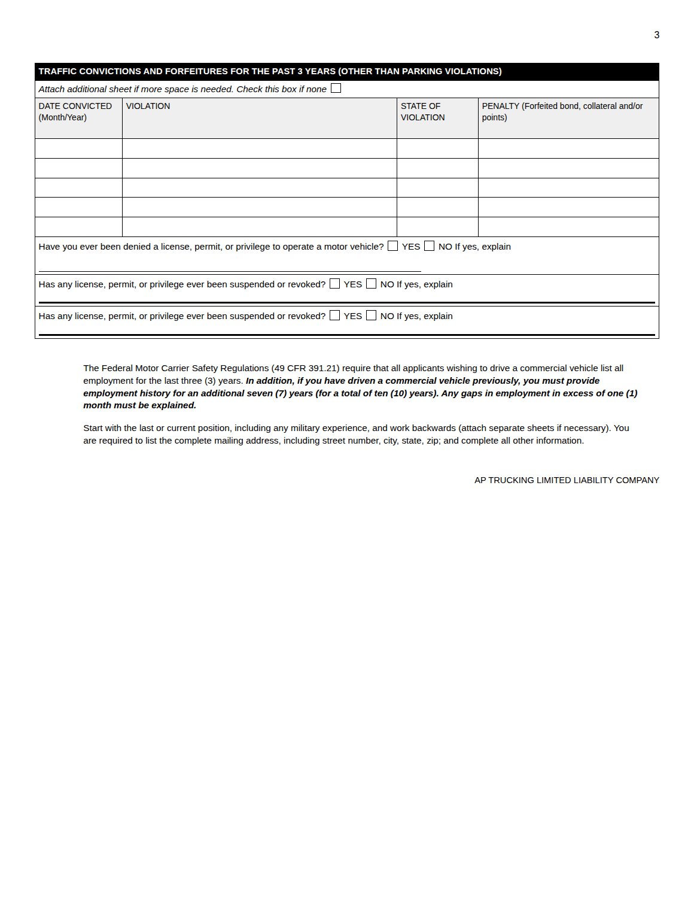3
| TRAFFIC CONVICTIONS AND FORFEITURES FOR THE PAST 3 YEARS (OTHER THAN PARKING VIOLATIONS) |
| Attach additional sheet if more space is needed. Check this box if none |
| DATE CONVICTED (Month/Year) | VIOLATION | STATE OF VIOLATION | PENALTY (Forfeited bond, collateral and/or points) |
| Have you ever been denied a license, permit, or privilege to operate a motor vehicle? YES NO If yes, explain |
| Has any license, permit, or privilege ever been suspended or revoked? YES NO If yes, explain |
| Has any license, permit, or privilege ever been suspended or revoked? YES NO If yes, explain |
The Federal Motor Carrier Safety Regulations (49 CFR 391.21) require that all applicants wishing to drive a commercial vehicle list all employment for the last three (3) years. In addition, if you have driven a commercial vehicle previously, you must provide employment history for an additional seven (7) years (for a total of ten (10) years). Any gaps in employment in excess of one (1) month must be explained.
Start with the last or current position, including any military experience, and work backwards (attach separate sheets if necessary). You are required to list the complete mailing address, including street number, city, state, zip; and complete all other information.
AP TRUCKING LIMITED LIABILITY COMPANY